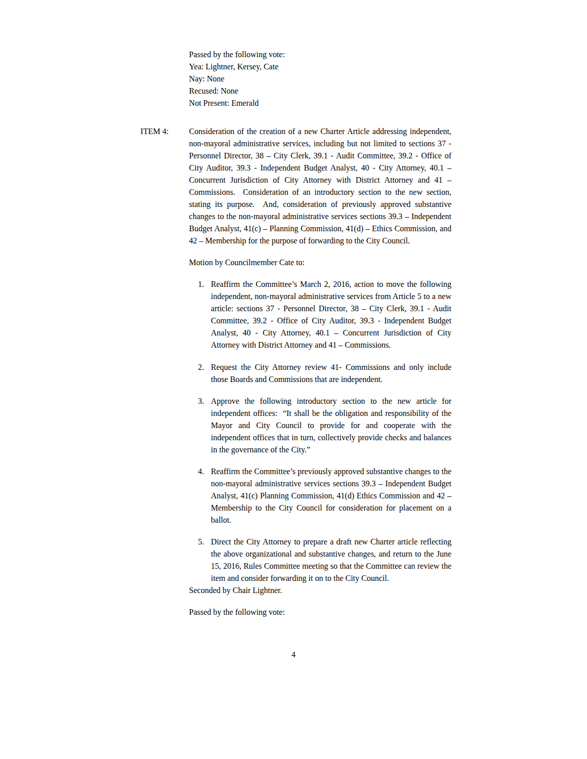Passed by the following vote:
Yea: Lightner, Kersey, Cate
Nay: None
Recused: None
Not Present: Emerald
ITEM 4:
Consideration of the creation of a new Charter Article addressing independent, non-mayoral administrative services, including but not limited to sections 37 - Personnel Director, 38 – City Clerk, 39.1 - Audit Committee, 39.2 - Office of City Auditor, 39.3 - Independent Budget Analyst, 40 - City Attorney, 40.1 – Concurrent Jurisdiction of City Attorney with District Attorney and 41 – Commissions. Consideration of an introductory section to the new section, stating its purpose. And, consideration of previously approved substantive changes to the non-mayoral administrative services sections 39.3 – Independent Budget Analyst, 41(c) – Planning Commission, 41(d) – Ethics Commission, and 42 – Membership for the purpose of forwarding to the City Council.
Motion by Councilmember Cate to:
Reaffirm the Committee’s March 2, 2016, action to move the following independent, non-mayoral administrative services from Article 5 to a new article: sections 37 - Personnel Director, 38 – City Clerk, 39.1 - Audit Committee, 39.2 - Office of City Auditor, 39.3 - Independent Budget Analyst, 40 - City Attorney, 40.1 – Concurrent Jurisdiction of City Attorney with District Attorney and 41 – Commissions.
Request the City Attorney review 41- Commissions and only include those Boards and Commissions that are independent.
Approve the following introductory section to the new article for independent offices: “It shall be the obligation and responsibility of the Mayor and City Council to provide for and cooperate with the independent offices that in turn, collectively provide checks and balances in the governance of the City.”
Reaffirm the Committee’s previously approved substantive changes to the non-mayoral administrative services sections 39.3 – Independent Budget Analyst, 41(c) Planning Commission, 41(d) Ethics Commission and 42 – Membership to the City Council for consideration for placement on a ballot.
Direct the City Attorney to prepare a draft new Charter article reflecting the above organizational and substantive changes, and return to the June 15, 2016, Rules Committee meeting so that the Committee can review the item and consider forwarding it on to the City Council.
Seconded by Chair Lightner.
Passed by the following vote:
4